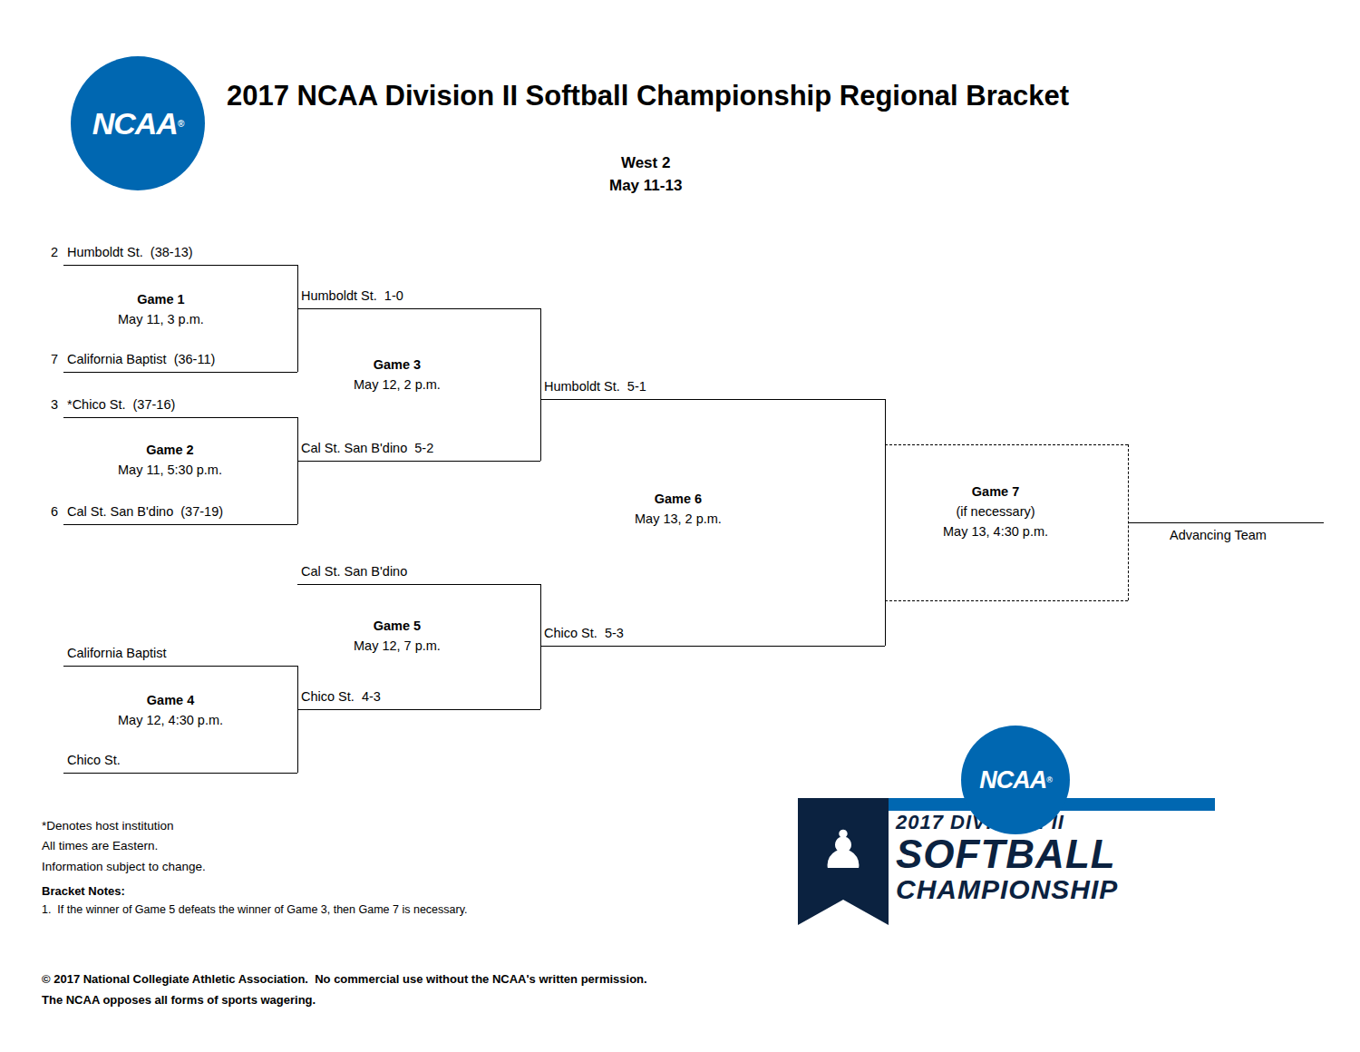NCAA®
2017 NCAA Division II Softball Championship Regional Bracket
West 2
May 11-13
2
Humboldt St. (38-13)
7
California Baptist (36-11)
Game 1
May 11, 3 p.m.
3
*Chico St. (37-16)
6
Cal St. San B'dino (37-19)
Game 2
May 11, 5:30 p.m.
Humboldt St. 1-0
Cal St. San B'dino 5-2
Game 3
May 12, 2 p.m.
California Baptist
Chico St.
Game 4
May 12, 4:30 p.m.
Cal St. San B'dino
Chico St. 4-3
Game 5
May 12, 7 p.m.
Humboldt St. 5-1
Chico St. 5-3
Game 6
May 13, 2 p.m.
Game 7
(if necessary)
May 13, 4:30 p.m.
Advancing Team
*Denotes host institution
All times are Eastern.
Information subject to change.
Bracket Notes:
1. If the winner of Game 5 defeats the winner of Game 3, then Game 7 is necessary.
© 2017 National Collegiate Athletic Association. No commercial use without the NCAA's written permission.
The NCAA opposes all forms of sports wagering.
NCAA®
♟
2017 DIVISION II
SOFTBALL
CHAMPIONSHIP